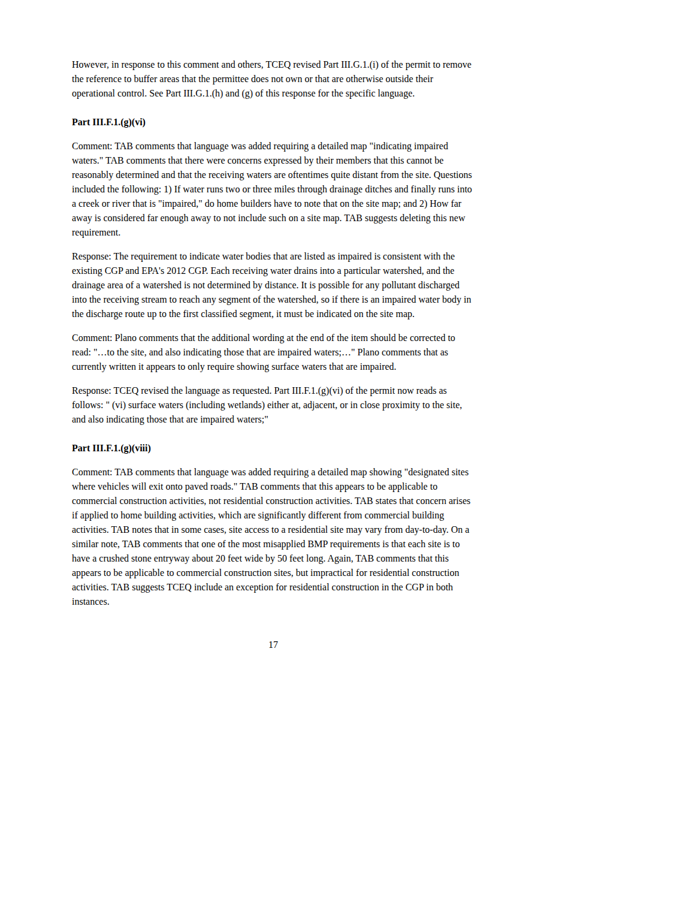However, in response to this comment and others, TCEQ revised Part III.G.1.(i) of the permit to remove the reference to buffer areas that the permittee does not own or that are otherwise outside their operational control. See Part III.G.1.(h) and (g) of this response for the specific language.
Part III.F.1.(g)(vi)
Comment: TAB comments that language was added requiring a detailed map "indicating impaired waters." TAB comments that there were concerns expressed by their members that this cannot be reasonably determined and that the receiving waters are oftentimes quite distant from the site. Questions included the following: 1) If water runs two or three miles through drainage ditches and finally runs into a creek or river that is "impaired," do home builders have to note that on the site map; and 2) How far away is considered far enough away to not include such on a site map. TAB suggests deleting this new requirement.
Response: The requirement to indicate water bodies that are listed as impaired is consistent with the existing CGP and EPA's 2012 CGP. Each receiving water drains into a particular watershed, and the drainage area of a watershed is not determined by distance. It is possible for any pollutant discharged into the receiving stream to reach any segment of the watershed, so if there is an impaired water body in the discharge route up to the first classified segment, it must be indicated on the site map.
Comment: Plano comments that the additional wording at the end of the item should be corrected to read: "…to the site, and also indicating those that are impaired waters;…" Plano comments that as currently written it appears to only require showing surface waters that are impaired.
Response: TCEQ revised the language as requested. Part III.F.1.(g)(vi) of the permit now reads as follows: " (vi) surface waters (including wetlands) either at, adjacent, or in close proximity to the site, and also indicating those that are impaired waters;"
Part III.F.1.(g)(viii)
Comment: TAB comments that language was added requiring a detailed map showing "designated sites where vehicles will exit onto paved roads." TAB comments that this appears to be applicable to commercial construction activities, not residential construction activities. TAB states that concern arises if applied to home building activities, which are significantly different from commercial building activities. TAB notes that in some cases, site access to a residential site may vary from day-to-day. On a similar note, TAB comments that one of the most misapplied BMP requirements is that each site is to have a crushed stone entryway about 20 feet wide by 50 feet long. Again, TAB comments that this appears to be applicable to commercial construction sites, but impractical for residential construction activities. TAB suggests TCEQ include an exception for residential construction in the CGP in both instances.
17